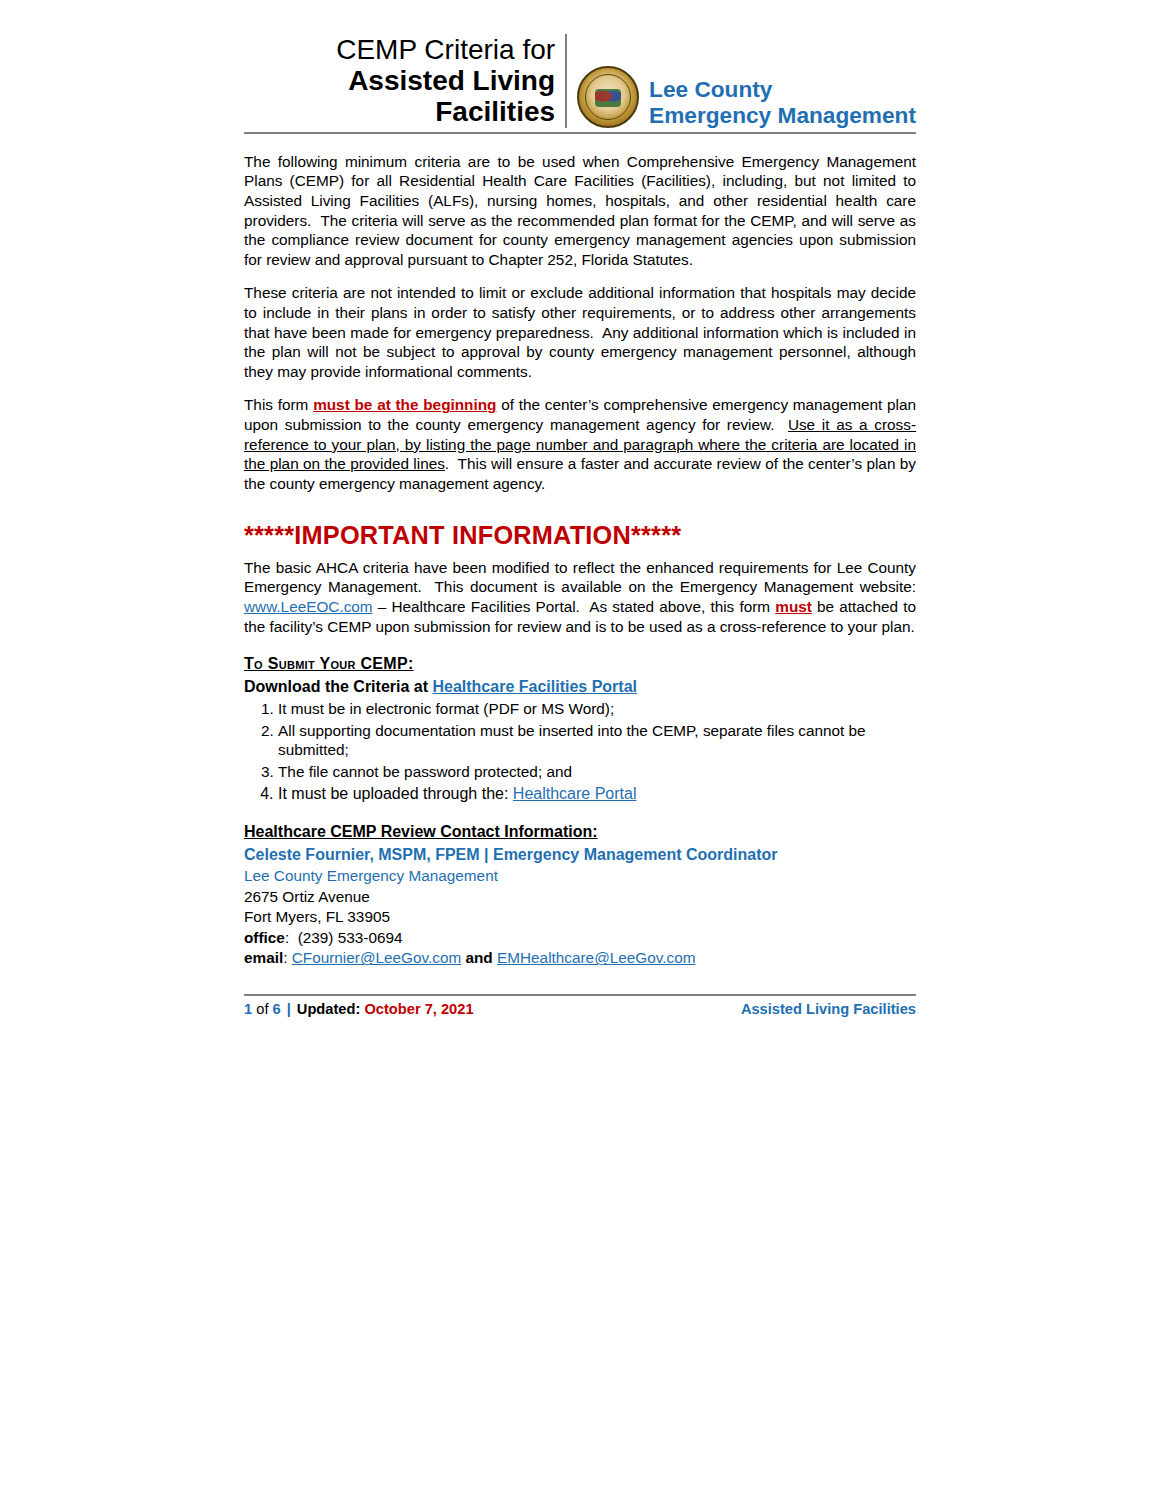CEMP Criteria for
Assisted Living Facilities
Lee County
Emergency Management
The following minimum criteria are to be used when Comprehensive Emergency Management Plans (CEMP) for all Residential Health Care Facilities (Facilities), including, but not limited to Assisted Living Facilities (ALFs), nursing homes, hospitals, and other residential health care providers. The criteria will serve as the recommended plan format for the CEMP, and will serve as the compliance review document for county emergency management agencies upon submission for review and approval pursuant to Chapter 252, Florida Statutes.
These criteria are not intended to limit or exclude additional information that hospitals may decide to include in their plans in order to satisfy other requirements, or to address other arrangements that have been made for emergency preparedness. Any additional information which is included in the plan will not be subject to approval by county emergency management personnel, although they may provide informational comments.
This form must be at the beginning of the center’s comprehensive emergency management plan upon submission to the county emergency management agency for review. Use it as a cross-reference to your plan, by listing the page number and paragraph where the criteria are located in the plan on the provided lines. This will ensure a faster and accurate review of the center’s plan by the county emergency management agency.
*****IMPORTANT INFORMATION*****
The basic AHCA criteria have been modified to reflect the enhanced requirements for Lee County Emergency Management. This document is available on the Emergency Management website: www.LeeEOC.com – Healthcare Facilities Portal. As stated above, this form must be attached to the facility’s CEMP upon submission for review and is to be used as a cross-reference to your plan.
To Submit Your CEMP:
Download the Criteria at Healthcare Facilities Portal
It must be in electronic format (PDF or MS Word);
All supporting documentation must be inserted into the CEMP, separate files cannot be submitted;
The file cannot be password protected; and
It must be uploaded through the: Healthcare Portal
Healthcare CEMP Review Contact Information:
Celeste Fournier, MSPM, FPEM | Emergency Management Coordinator
Lee County Emergency Management
2675 Ortiz Avenue
Fort Myers, FL 33905
office: (239) 533-0694
email: CFournier@LeeGov.com and EMHealthcare@LeeGov.com
1 of 6|Updated: October 7, 2021
Assisted Living Facilities